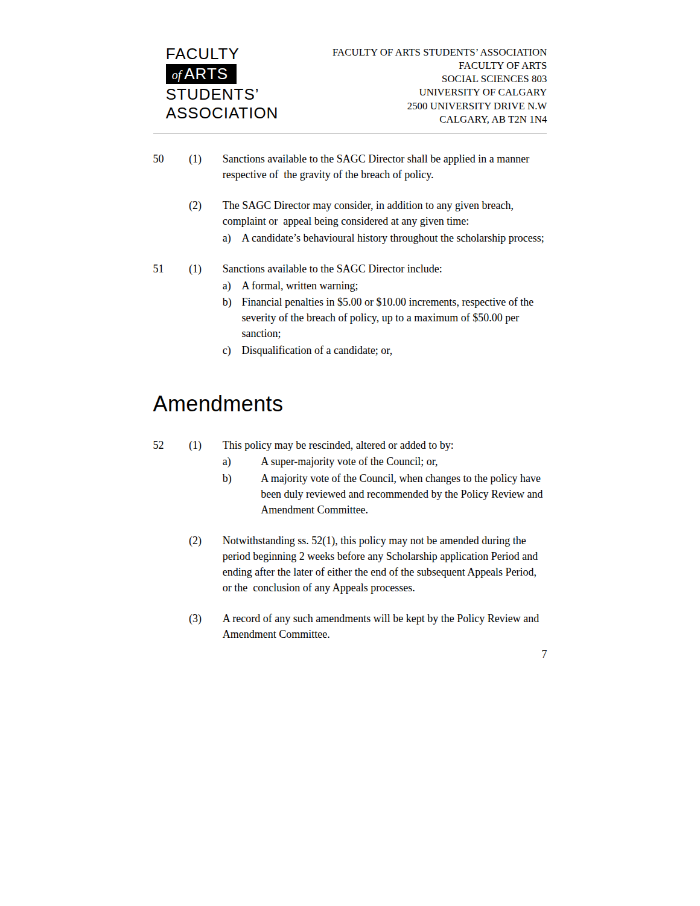FACULTY
of ARTS
STUDENTS’
ASSOCIATION
FACULTY OF ARTS STUDENTS’ ASSOCIATION
FACULTY OF ARTS
SOCIAL SCIENCES 803
UNIVERSITY OF CALGARY
2500 UNIVERSITY DRIVE N.W
CALGARY, AB T2N 1N4
50
(1)
Sanctions available to the SAGC Director shall be applied in a manner respective of the gravity of the breach of policy.
(2)
The SAGC Director may consider, in addition to any given breach, complaint or appeal being considered at any given time:
a) A candidate’s behavioural history throughout the scholarship process;
51
(1)
Sanctions available to the SAGC Director include:
a) A formal, written warning;
b) Financial penalties in $5.00 or $10.00 increments, respective of the severity of the breach of policy, up to a maximum of $50.00 per sanction;
c) Disqualification of a candidate; or,
Amendments
52
(1)
This policy may be rescinded, altered or added to by:
a) A super-majority vote of the Council; or,
b) A majority vote of the Council, when changes to the policy have been duly reviewed and recommended by the Policy Review and Amendment Committee.
(2)
Notwithstanding ss. 52(1), this policy may not be amended during the period beginning 2 weeks before any Scholarship application Period and ending after the later of either the end of the subsequent Appeals Period, or the conclusion of any Appeals processes.
(3)
A record of any such amendments will be kept by the Policy Review and Amendment Committee.
7